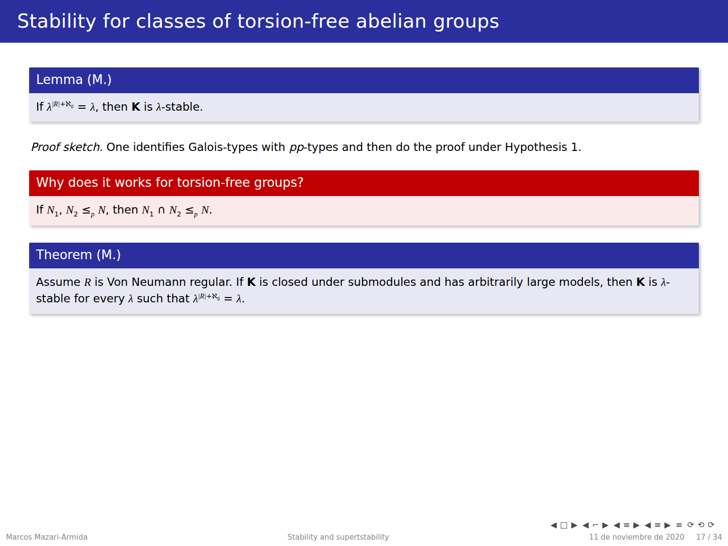Stability for classes of torsion-free abelian groups
Lemma (M.)
If λ|R|+ℵ0 = λ, then K is λ-stable.
Proof sketch. One identifies Galois-types with pp-types and then do the proof under Hypothesis 1.
Why does it works for torsion-free groups?
If N1, N2 ≤p N, then N1 ∩ N2 ≤p N.
Theorem (M.)
Assume R is Von Neumann regular. If K is closed under submodules and has arbitrarily large models, then K is λ-stable for every λ such that λ|R|+ℵ0 = λ.
◀ □ ▶ ◀ ⌐ ▶ ◀ ≡ ▶ ◀ ≡ ▶ ≡ ⟳ ⟲ ⟳
Marcos Mazari-Armida
Stability and supertstability
11 de noviembre de 2020
17 / 34